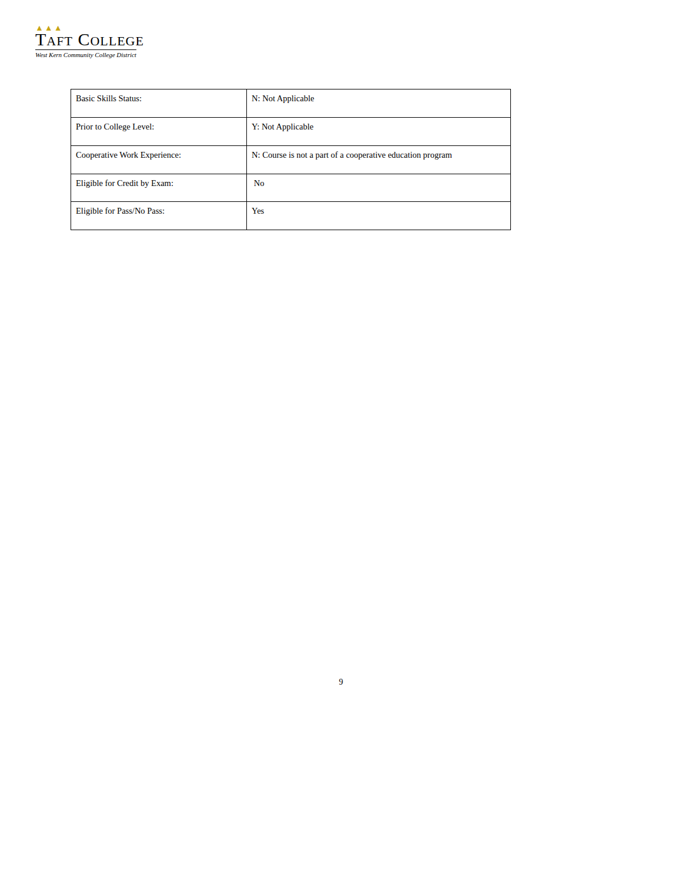▲▲▲
TAFT COLLEGE
West Kern Community College District
| Basic Skills Status: | N: Not Applicable |
| Prior to College Level: | Y: Not Applicable |
| Cooperative Work Experience: | N: Course is not a part of a cooperative education program |
| Eligible for Credit by Exam: | No |
| Eligible for Pass/No Pass: | Yes |
9